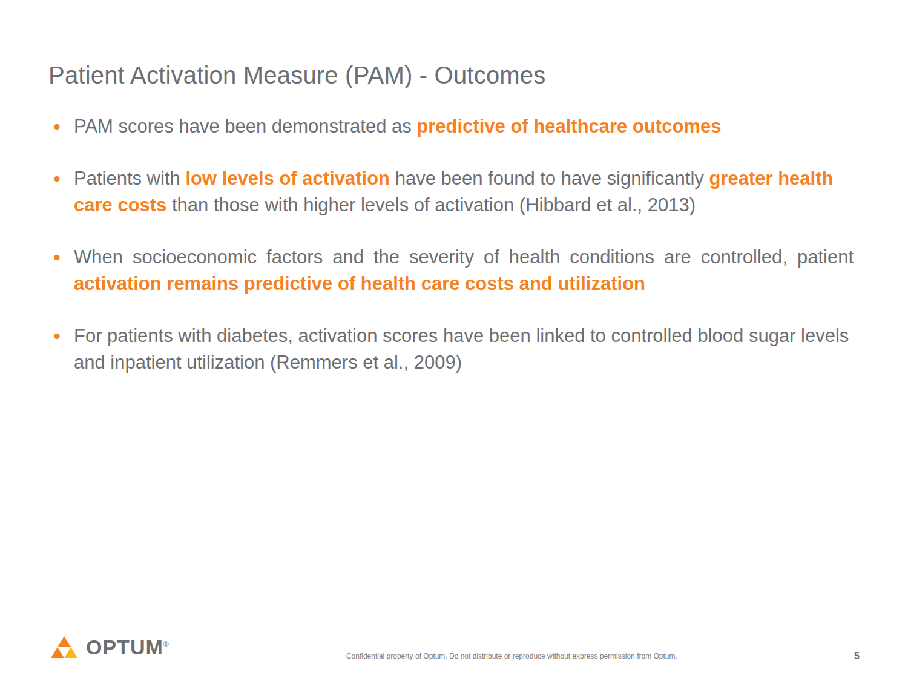Patient Activation Measure (PAM) - Outcomes
PAM scores have been demonstrated as predictive of healthcare outcomes
Patients with low levels of activation have been found to have significantly greater health care costs than those with higher levels of activation (Hibbard et al., 2013)
When socioeconomic factors and the severity of health conditions are controlled, patient activation remains predictive of health care costs and utilization
For patients with diabetes, activation scores have been linked to controlled blood sugar levels and inpatient utilization (Remmers et al., 2009)
OPTUM®
Confidential property of Optum. Do not distribute or reproduce without express permission from Optum.
5